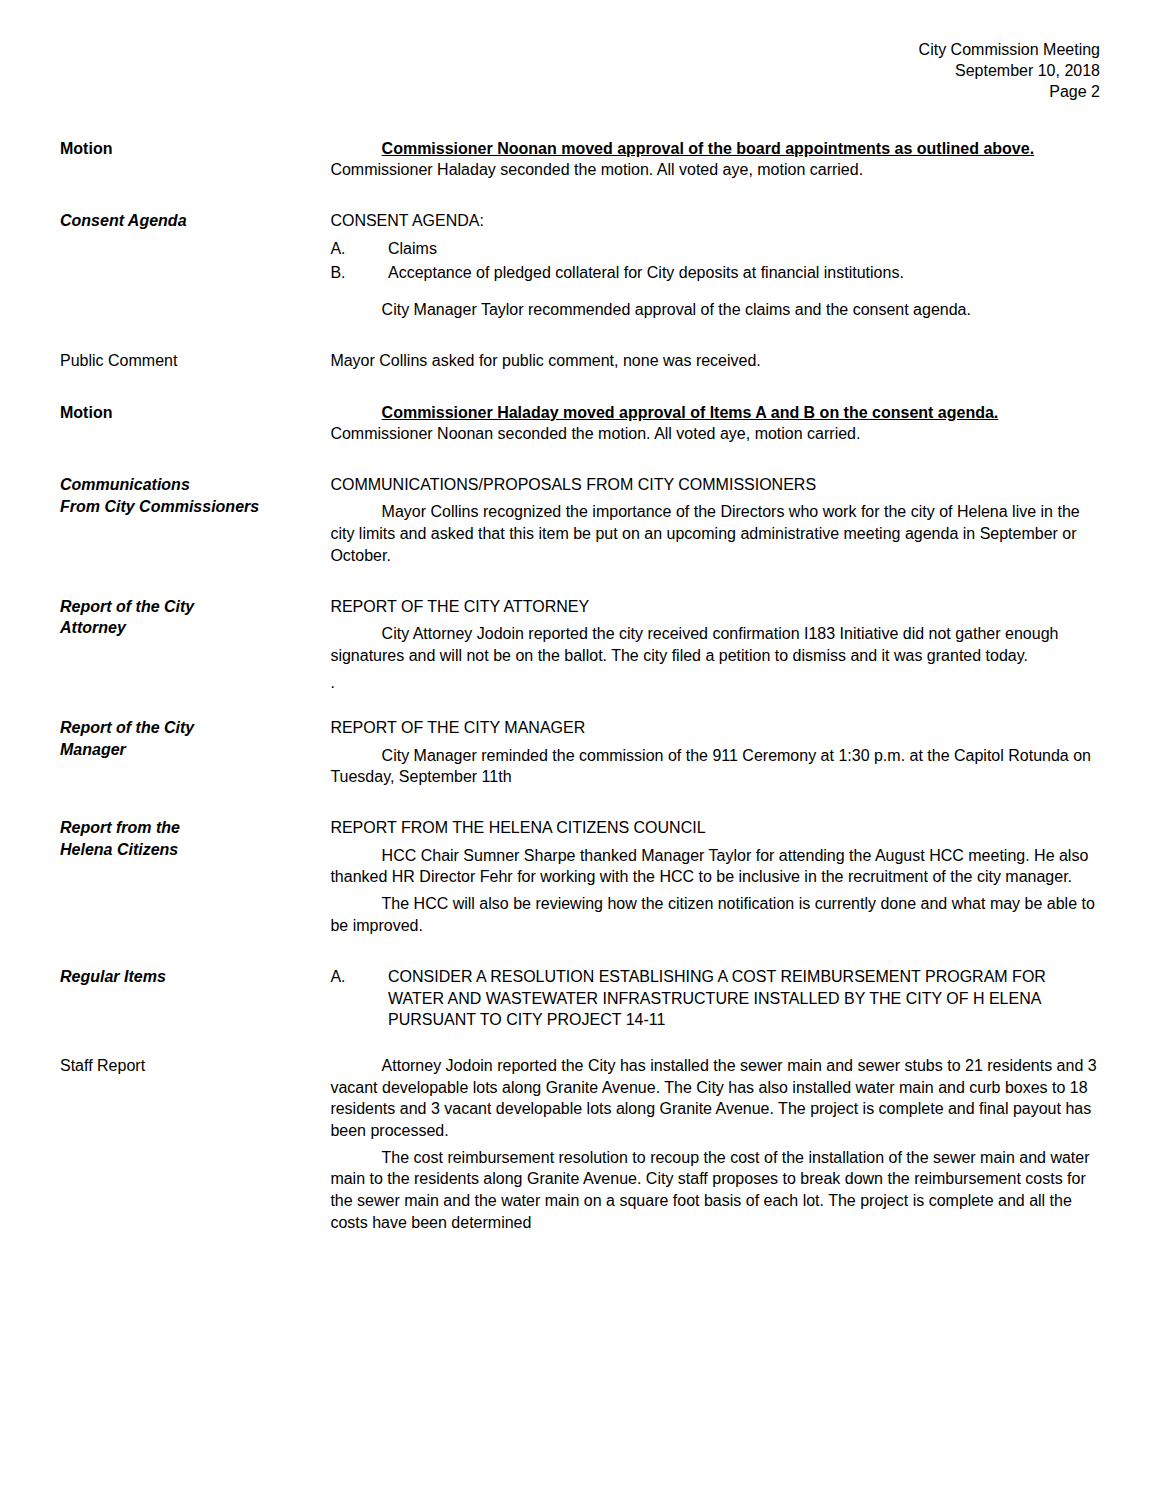City Commission Meeting
September 10, 2018
Page 2
| Motion | Commissioner Noonan moved approval of the board appointments as outlined above. Commissioner Haladay seconded the motion. All voted aye, motion carried. |
| Consent Agenda | CONSENT AGENDA: A. Claims B. Acceptance of pledged collateral for City deposits at financial institutions. City Manager Taylor recommended approval of the claims and the consent agenda. |
| Public Comment | Mayor Collins asked for public comment, none was received. |
| Motion | Commissioner Haladay moved approval of Items A and B on the consent agenda. Commissioner Noonan seconded the motion. All voted aye, motion carried. |
| Communications From City Commissioners | COMMUNICATIONS/PROPOSALS FROM CITY COMMISSIONERS Mayor Collins recognized the importance of the Directors who work for the city of Helena live in the city limits and asked that this item be put on an upcoming administrative meeting agenda in September or October. |
| Report of the City Attorney | REPORT OF THE CITY ATTORNEY City Attorney Jodoin reported the city received confirmation I183 Initiative did not gather enough signatures and will not be on the ballot. The city filed a petition to dismiss and it was granted today. . |
| Report of the City Manager | REPORT OF THE CITY MANAGER City Manager reminded the commission of the 911 Ceremony at 1:30 p.m. at the Capitol Rotunda on Tuesday, September 11th |
| Report from the Helena Citizens | REPORT FROM THE HELENA CITIZENS COUNCIL HCC Chair Sumner Sharpe thanked Manager Taylor for attending the August HCC meeting. He also thanked HR Director Fehr for working with the HCC to be inclusive in the recruitment of the city manager. The HCC will also be reviewing how the citizen notification is currently done and what may be able to be improved. |
| Regular Items | A. CONSIDER A RESOLUTION ESTABLISHING A COST REIMBURSEMENT PROGRAM FOR WATER AND WASTEWATER INFRASTRUCTURE INSTALLED BY THE CITY OF H ELENA PURSUANT TO CITY PROJECT 14-11 |
| Staff Report | Attorney Jodoin reported the City has installed the sewer main and sewer stubs to 21 residents and 3 vacant developable lots along Granite Avenue. The City has also installed water main and curb boxes to 18 residents and 3 vacant developable lots along Granite Avenue. The project is complete and final payout has been processed. The cost reimbursement resolution to recoup the cost of the installation of the sewer main and water main to the residents along Granite Avenue. City staff proposes to break down the reimbursement costs for the sewer main and the water main on a square foot basis of each lot. The project is complete and all the costs have been determined |